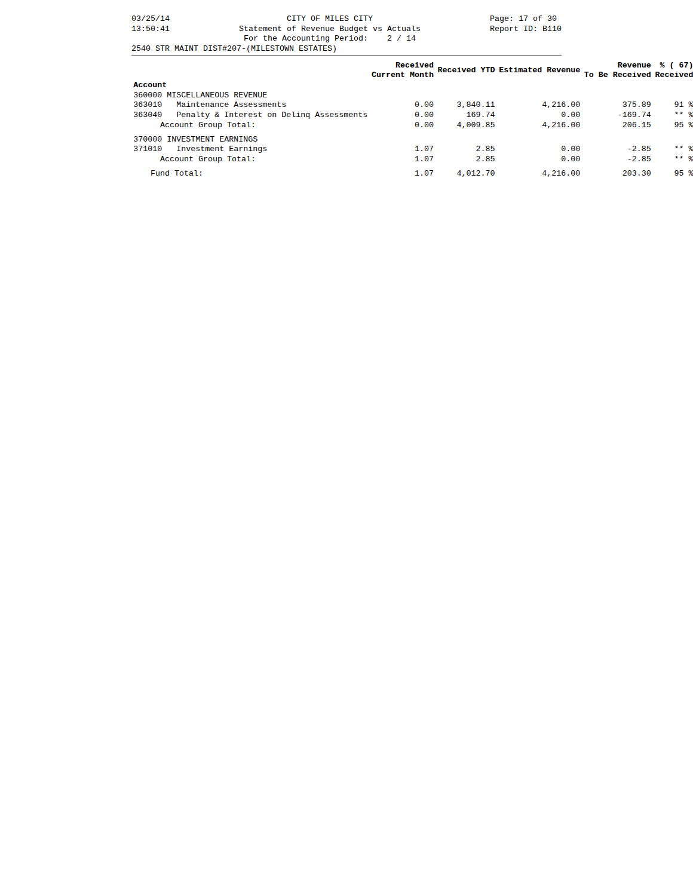03/25/14 13:50:41
CITY OF MILES CITY Statement of Revenue Budget vs Actuals For the Accounting Period: 2 / 14
Page: 17 of 30 Report ID: B110
2540 STR MAINT DIST#207-(MILESTOWN ESTATES)
| | Received Current Month | Received YTD | Estimated Revenue | Revenue To Be Received | % ( 67) Received |
| --- | --- | --- | --- | --- | --- |
| Account | | | | | |
| 360000 MISCELLANEOUS REVENUE |
| 363010 Maintenance Assessments | 0.00 | 3,840.11 | 4,216.00 | 375.89 | 91 % |
| 363040 Penalty & Interest on Delinq Assessments | 0.00 | 169.74 | 0.00 | -169.74 | ** % |
| Account Group Total: | 0.00 | 4,009.85 | 4,216.00 | 206.15 | 95 % |
| 370000 INVESTMENT EARNINGS |
| 371010 Investment Earnings | 1.07 | 2.85 | 0.00 | -2.85 | ** % |
| Account Group Total: | 1.07 | 2.85 | 0.00 | -2.85 | ** % |
| Fund Total: | 1.07 | 4,012.70 | 4,216.00 | 203.30 | 95 % |